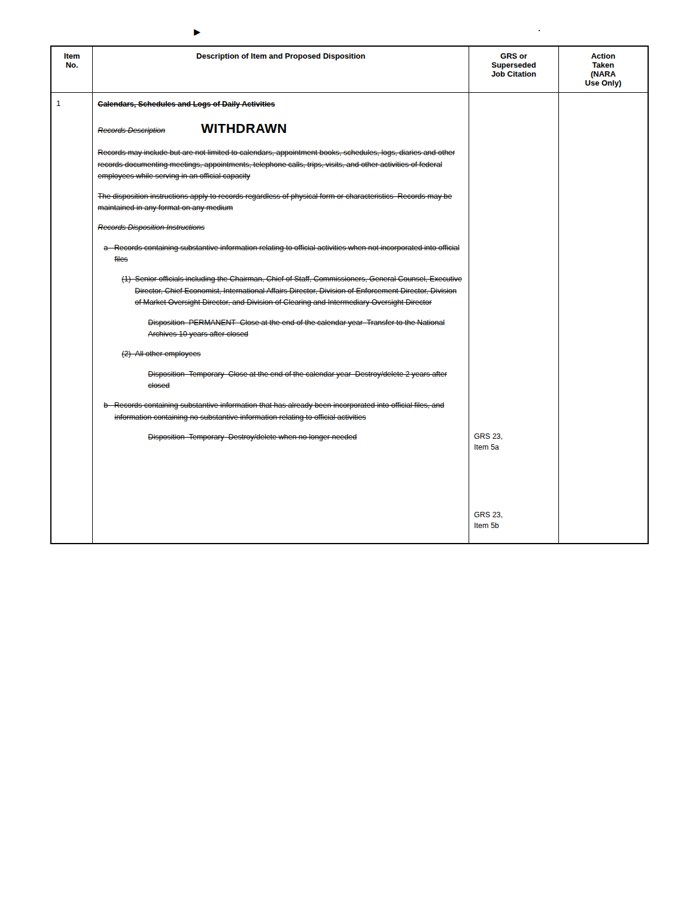▸
·
| Item No. | Description of Item and Proposed Disposition | GRS or Superseded Job Citation | Action Taken (NARA Use Only) |
| --- | --- | --- | --- |
| 1 | Calendars, Schedules and Logs of Daily Activities Records Description WITHDRAWN Records may include but are not limited to calendars, appointment books, schedules, logs, diaries and other records documenting meetings, appointments, telephone calls, trips, visits, and other activities of federal employees while serving in an official capacity The disposition instructions apply to records regardless of physical form or characteristics Records may be maintained in any format on any medium Records Disposition Instructions a Records containing substantive information relating to official activities when not incorporated into official files (1) Senior officials including the Chairman, Chief of Staff, Commissioners, General Counsel, Executive Director, Chief Economist, International Affairs Director, Division of Enforcement Director, Division of Market Oversight Director, and Division of Clearing and Intermediary Oversight Director Disposition PERMANENT Close at the end of the calendar year Transfer to the National Archives 10 years after closed (2) All other employees Disposition Temporary Close at the end of the calendar year Destroy/delete 2 years after closed b Records containing substantive information that has already been incorporated into official files, and information containing no substantive information relating to official activities Disposition Temporary Destroy/delete when no longer needed | GRS 23, Item 5a GRS 23, Item 5b | |